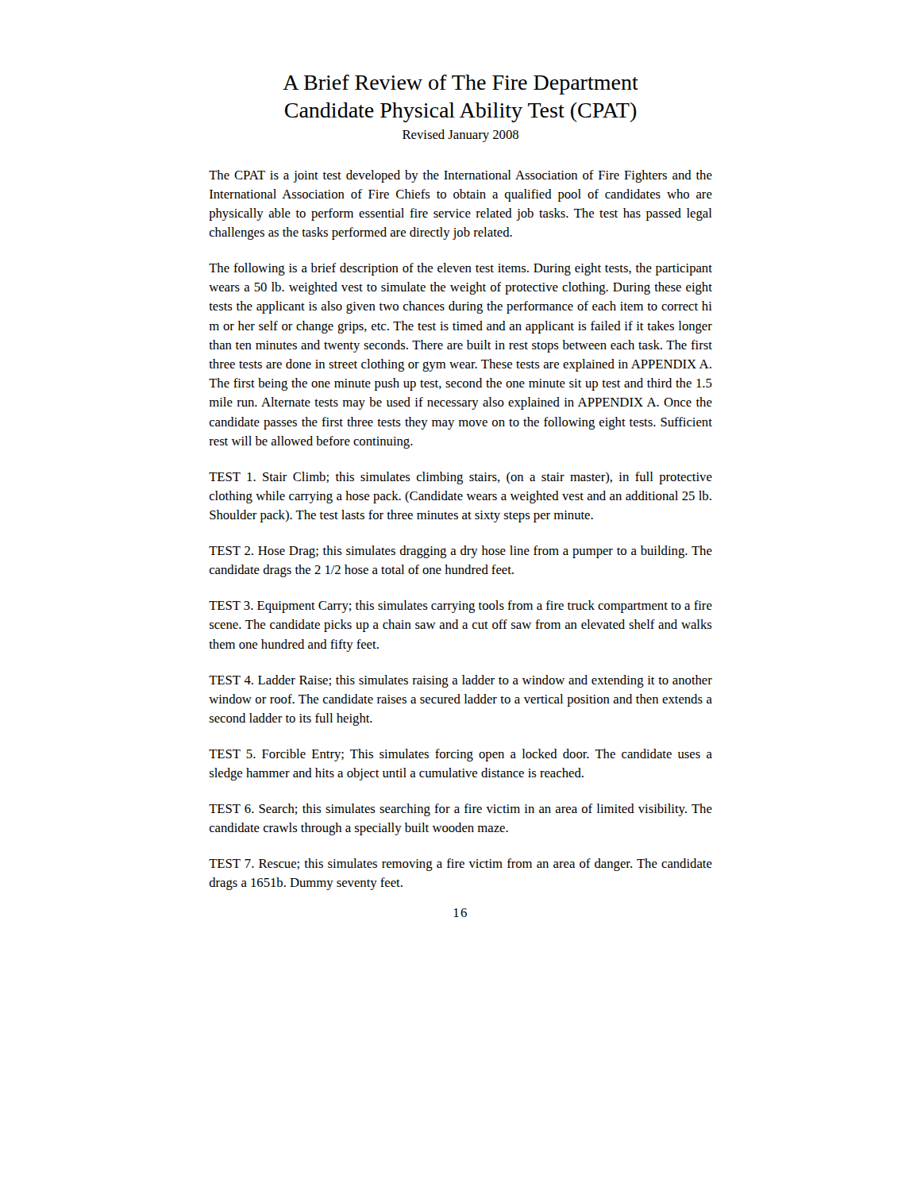A Brief Review of The Fire Department
Candidate Physical Ability Test (CPAT)
Revised January 2008
The CPAT is a joint test developed by the International Association of Fire Fighters and the International Association of Fire Chiefs to obtain a qualified pool of candidates who are physically able to perform essential fire service related job tasks. The test has passed legal challenges as the tasks performed are directly job related.
The following is a brief description of the eleven test items. During eight tests, the participant wears a 50 lb. weighted vest to simulate the weight of protective clothing. During these eight tests the applicant is also given two chances during the performance of each item to correct hi m or her self or change grips, etc. The test is timed and an applicant is failed if it takes longer than ten minutes and twenty seconds. There are built in rest stops between each task. The first three tests are done in street clothing or gym wear. These tests are explained in APPENDIX A. The first being the one minute push up test, second the one minute sit up test and third the 1.5 mile run. Alternate tests may be used if necessary also explained in APPENDIX A. Once the candidate passes the first three tests they may move on to the following eight tests. Sufficient rest will be allowed before continuing.
TEST 1. Stair Climb; this simulates climbing stairs, (on a stair master), in full protective clothing while carrying a hose pack. (Candidate wears a weighted vest and an additional 25 lb. Shoulder pack). The test lasts for three minutes at sixty steps per minute.
TEST 2. Hose Drag; this simulates dragging a dry hose line from a pumper to a building. The candidate drags the 2 1/2 hose a total of one hundred feet.
TEST 3. Equipment Carry; this simulates carrying tools from a fire truck compartment to a fire scene. The candidate picks up a chain saw and a cut off saw from an elevated shelf and walks them one hundred and fifty feet.
TEST 4. Ladder Raise; this simulates raising a ladder to a window and extending it to another window or roof. The candidate raises a secured ladder to a vertical position and then extends a second ladder to its full height.
TEST 5. Forcible Entry; This simulates forcing open a locked door. The candidate uses a sledge hammer and hits a object until a cumulative distance is reached.
TEST 6. Search; this simulates searching for a fire victim in an area of limited visibility. The candidate crawls through a specially built wooden maze.
TEST 7. Rescue; this simulates removing a fire victim from an area of danger. The candidate drags a 1651b. Dummy seventy feet.
16